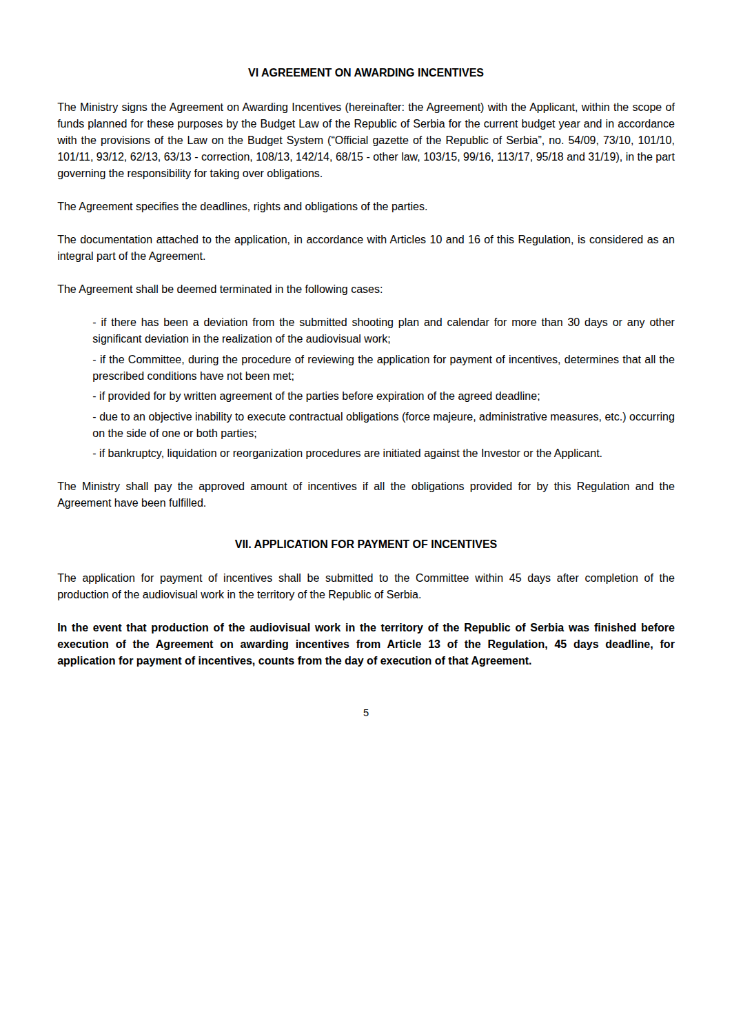VI AGREEMENT ON AWARDING INCENTIVES
The Ministry signs the Agreement on Awarding Incentives (hereinafter: the Agreement) with the Applicant, within the scope of funds planned for these purposes by the Budget Law of the Republic of Serbia for the current budget year and in accordance with the provisions of the Law on the Budget System (“Official gazette of the Republic of Serbia”, no. 54/09, 73/10, 101/10, 101/11, 93/12, 62/13, 63/13 - correction, 108/13, 142/14, 68/15 - other law, 103/15, 99/16, 113/17, 95/18 and 31/19), in the part governing the responsibility for taking over obligations.
The Agreement specifies the deadlines, rights and obligations of the parties.
The documentation attached to the application, in accordance with Articles 10 and 16 of this Regulation, is considered as an integral part of the Agreement.
The Agreement shall be deemed terminated in the following cases:
if there has been a deviation from the submitted shooting plan and calendar for more than 30 days or any other significant deviation in the realization of the audiovisual work;
if the Committee, during the procedure of reviewing the application for payment of incentives, determines that all the prescribed conditions have not been met;
if provided for by written agreement of the parties before expiration of the agreed deadline;
due to an objective inability to execute contractual obligations (force majeure, administrative measures, etc.) occurring on the side of one or both parties;
if bankruptcy, liquidation or reorganization procedures are initiated against the Investor or the Applicant.
The Ministry shall pay the approved amount of incentives if all the obligations provided for by this Regulation and the Agreement have been fulfilled.
VII. APPLICATION FOR PAYMENT OF INCENTIVES
The application for payment of incentives shall be submitted to the Committee within 45 days after completion of the production of the audiovisual work in the territory of the Republic of Serbia.
In the event that production of the audiovisual work in the territory of the Republic of Serbia was finished before execution of the Agreement on awarding incentives from Article 13 of the Regulation, 45 days deadline, for application for payment of incentives, counts from the day of execution of that Agreement.
5